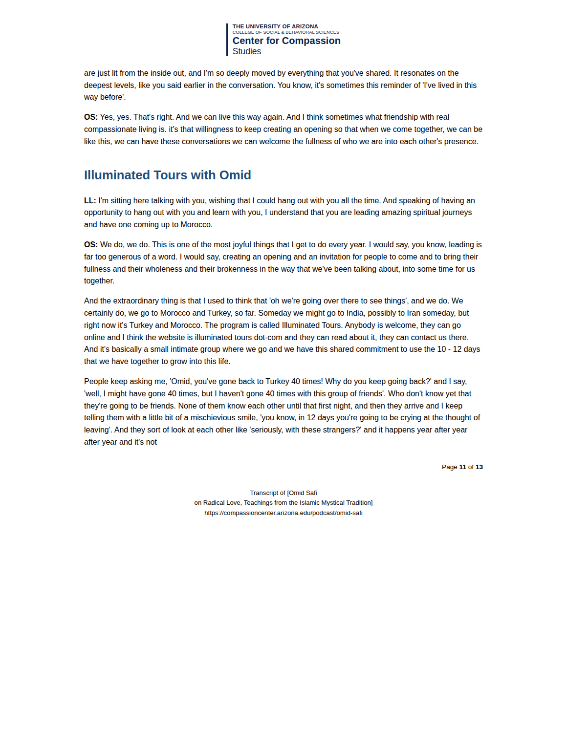THE UNIVERSITY OF ARIZONA
College of Social & Behavioral Sciences
Center for Compassion
Studies
are just lit from the inside out, and I'm so deeply moved by everything that you've shared. It resonates on the deepest levels, like you said earlier in the conversation. You know, it's sometimes this reminder of 'I've lived in this way before'.
OS: Yes, yes. That's right. And we can live this way again. And I think sometimes what friendship with real compassionate living is. it's that willingness to keep creating an opening so that when we come together, we can be like this, we can have these conversations we can welcome the fullness of who we are into each other's presence.
Illuminated Tours with Omid
LL: I'm sitting here talking with you, wishing that I could hang out with you all the time. And speaking of having an opportunity to hang out with you and learn with you, I understand that you are leading amazing spiritual journeys and have one coming up to Morocco.
OS: We do, we do. This is one of the most joyful things that I get to do every year. I would say, you know, leading is far too generous of a word. I would say, creating an opening and an invitation for people to come and to bring their fullness and their wholeness and their brokenness in the way that we've been talking about, into some time for us together.
And the extraordinary thing is that I used to think that 'oh we're going over there to see things', and we do. We certainly do, we go to Morocco and Turkey, so far. Someday we might go to India, possibly to Iran someday, but right now it's Turkey and Morocco. The program is called Illuminated Tours. Anybody is welcome, they can go online and I think the website is illuminated tours dot-com and they can read about it, they can contact us there. And it's basically a small intimate group where we go and we have this shared commitment to use the 10 - 12 days that we have together to grow into this life.
People keep asking me, 'Omid, you've gone back to Turkey 40 times! Why do you keep going back?' and I say, 'well, I might have gone 40 times, but I haven't gone 40 times with this group of friends'. Who don't know yet that they're going to be friends. None of them know each other until that first night, and then they arrive and I keep telling them with a little bit of a mischievious smile, 'you know, in 12 days you're going to be crying at the thought of leaving'. And they sort of look at each other like 'seriously, with these strangers?' and it happens year after year after year and it's not
Page 11 of 13
Transcript of [Omid Safi
on Radical Love, Teachings from the Islamic Mystical Tradition]
https://compassioncenter.arizona.edu/podcast/omid-safi